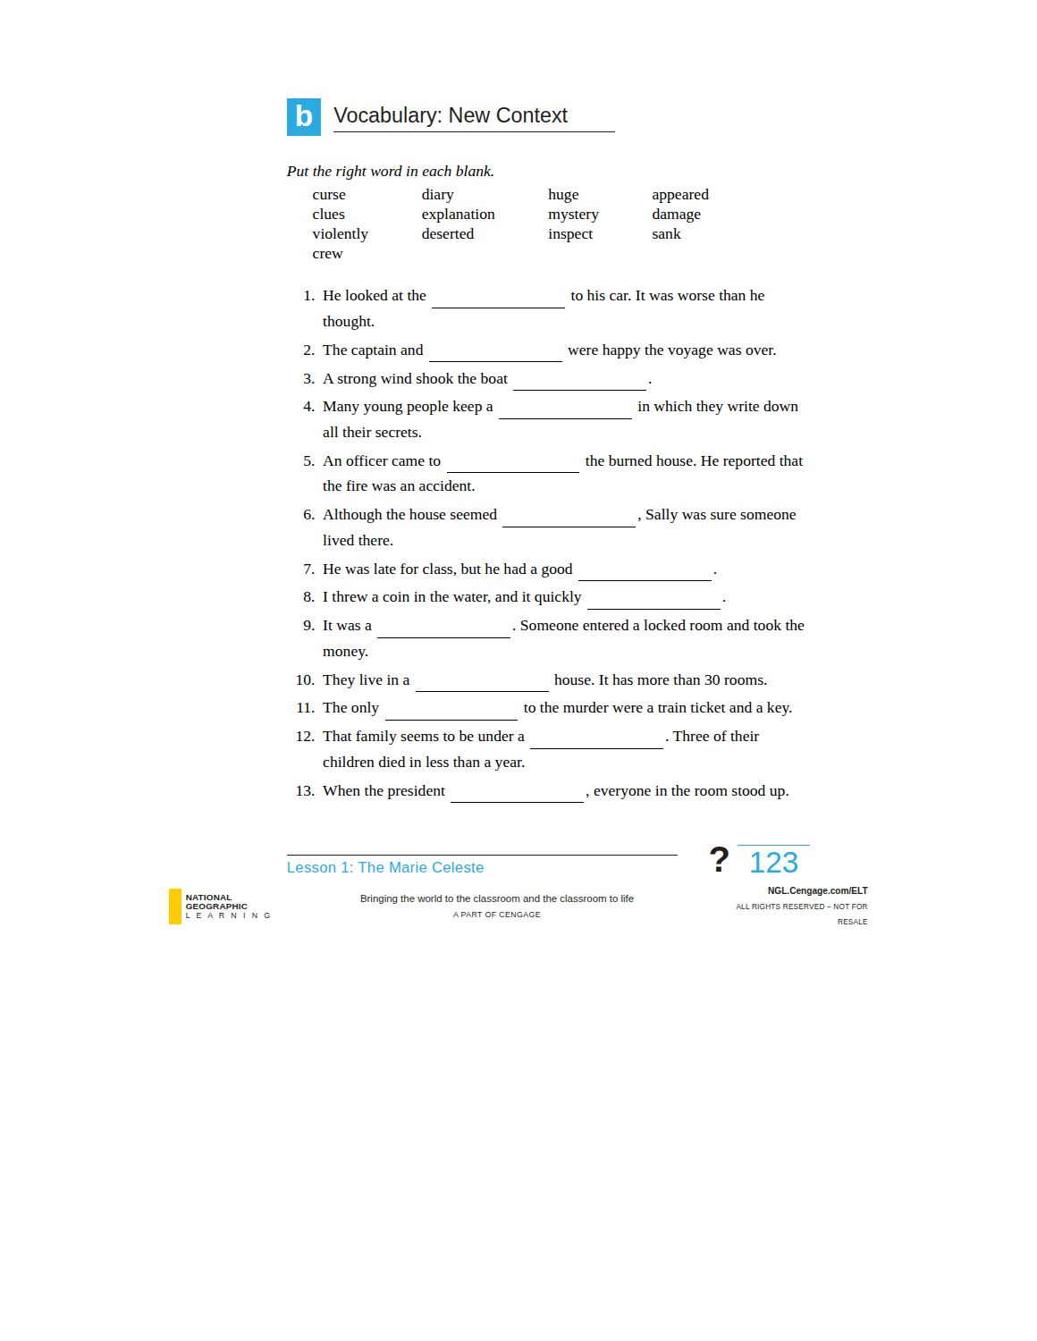b
Vocabulary: New Context
Put the right word in each blank.
| curse | diary | huge | appeared |
| clues | explanation | mystery | damage |
| violently | deserted | inspect | sank |
| crew | | | |
1. He looked at the to his car. It was worse than he thought.
2. The captain and were happy the voyage was over.
3. A strong wind shook the boat .
4. Many young people keep a in which they write down all their secrets.
5. An officer came to the burned house. He reported that the fire was an accident.
6. Although the house seemed , Sally was sure someone lived there.
7. He was late for class, but he had a good .
8. I threw a coin in the water, and it quickly .
9. It was a . Someone entered a locked room and took the money.
10. They live in a house. It has more than 30 rooms.
11. The only to the murder were a train ticket and a key.
12. That family seems to be under a . Three of their children died in less than a year.
13. When the president , everyone in the room stood up.
Lesson 1: The Marie Celeste
?123
NATIONAL
GEOGRAPHICL E A R N I N G
Bringing the world to the classroom and the classroom to life
A PART OF CENGAGE
NGL.Cengage.com/ELT
ALL RIGHTS RESERVED – NOT FOR RESALE